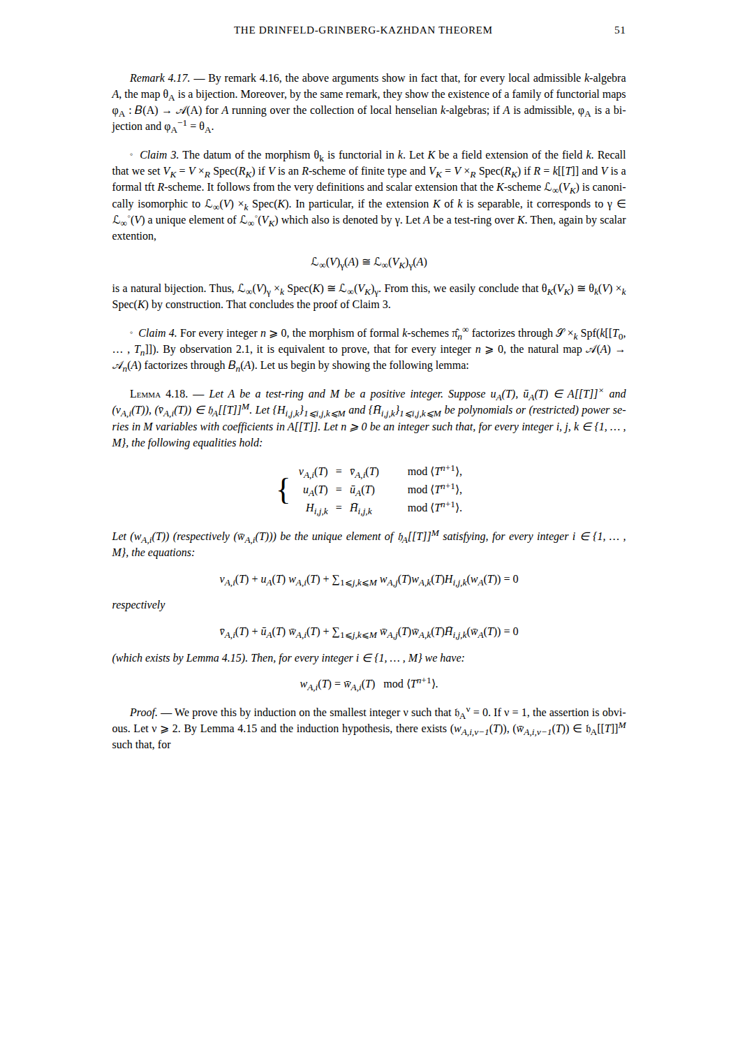THE DRINFELD-GRINBERG-KAZHDAN THEOREM 51
Remark 4.17. — By remark 4.16, the above arguments show in fact that, for every local admissible k-algebra A, the map θA is a bijection. Moreover, by the same remark, they show the existence of a family of functorial maps φA : 𝐵(A) → 𝒜(A) for A running over the collection of local henselian k-algebras; if A is admissible, φA is a bijection and φA−1 = θA.
◦ Claim 3. The datum of the morphism θk is functorial in k. Let K be a field extension of the field k. Recall that we set VK = V ×R Spec(RK) if V is an R-scheme of finite type and VK = V ×R Spec(RK) if R = k[[T]] and V is a formal tft R-scheme. It follows from the very definitions and scalar extension that the K-scheme ℒ∞(VK) is canonically isomorphic to ℒ∞(V) ×k Spec(K). In particular, if the extension K of k is separable, it corresponds to γ ∈ ℒ∞◦(V) a unique element of ℒ∞◦(VK) which also is denoted by γ. Let A be a test-ring over K. Then, again by scalar extention,
ℒ∞(V)γ(A) ≅ ℒ∞(VK)γ(A)
is a natural bijection. Thus, ℒ∞(V)γ ×k Spec(K) ≅ ℒ∞(VK)γ. From this, we easily conclude that θK(VK) ≅ θk(V) ×k Spec(K) by construction. That concludes the proof of Claim 3.
◦ Claim 4. For every integer n ⩾ 0, the morphism of formal k-schemes π̂n∞ factorizes through 𝒮 ×k Spf(k[[T0, … , Tn]]). By observation 2.1, it is equivalent to prove, that for every integer n ⩾ 0, the natural map 𝒜(A) → 𝒜n(A) factorizes through 𝐵n(A). Let us begin by showing the following lemma:
Lemma 4.18. — Let A be a test-ring and M be a positive integer. Suppose uA(T), ūA(T) ∈ A[[T]]× and (vA,i(T)), (v̄A,i(T)) ∈ 𝔥A[[T]]M. Let {Hi,j,k}1⩽i,j,k⩽M and {H̄i,j,k}1⩽i,j,k⩽M be polynomials or (restricted) power series in M variables with coefficients in A[[T]]. Let n ⩾ 0 be an integer such that, for every integer i, j, k ∈ {1, … , M}, the following equalities hold:
| { | v A,i ( T ) | = | v̄ A,i ( T ) | mod ⟨ T n +1 ⟩, |
| u A ( T ) | = | ū A ( T ) | mod ⟨ T n +1 ⟩, |
| H i,j,k | = | H̄ i,j,k | mod ⟨ T n +1 ⟩. |
Let (wA,i(T)) (respectively (w̄A,i(T))) be the unique element of 𝔥A[[T]]M satisfying, for every integer i ∈ {1, … , M}, the equations:
vA,i(T) + uA(T) wA,i(T) + ∑1⩽j,k⩽M wA,j(T)wA,k(T)Hi,j,k(wA(T)) = 0
respectively
v̄A,i(T) + ūA(T) w̄A,i(T) + ∑1⩽j,k⩽M w̄A,j(T)w̄A,k(T)H̄i,j,k(w̄A(T)) = 0
(which exists by Lemma 4.15). Then, for every integer i ∈ {1, … , M} we have:
wA,i(T) = w̄A,i(T) mod ⟨Tn+1⟩.
Proof. — We prove this by induction on the smallest integer ν such that 𝔥Aν = 0. If ν = 1, the assertion is obvious. Let ν ⩾ 2. By Lemma 4.15 and the induction hypothesis, there exists (wA,i,ν−1(T)), (w̄A,i,ν−1(T)) ∈ 𝔥A[[T]]M such that, for